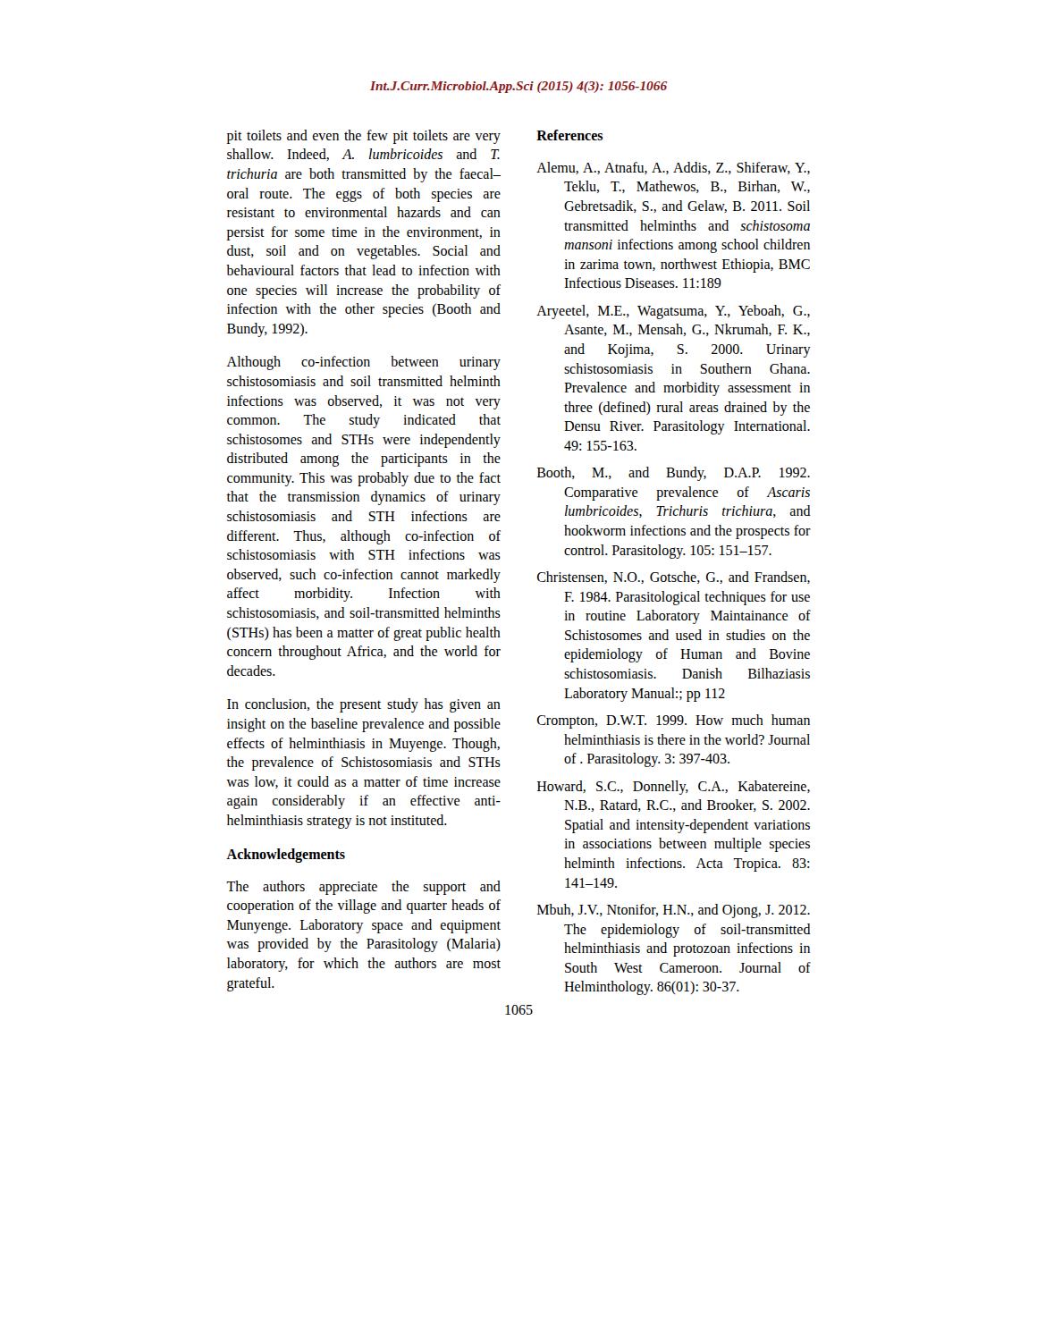Int.J.Curr.Microbiol.App.Sci (2015) 4(3): 1056-1066
pit toilets and even the few pit toilets are very shallow. Indeed, A. lumbricoides and T. trichuria are both transmitted by the faecal–oral route. The eggs of both species are resistant to environmental hazards and can persist for some time in the environment, in dust, soil and on vegetables. Social and behavioural factors that lead to infection with one species will increase the probability of infection with the other species (Booth and Bundy, 1992).
Although co-infection between urinary schistosomiasis and soil transmitted helminth infections was observed, it was not very common. The study indicated that schistosomes and STHs were independently distributed among the participants in the community. This was probably due to the fact that the transmission dynamics of urinary schistosomiasis and STH infections are different. Thus, although co-infection of schistosomiasis with STH infections was observed, such co-infection cannot markedly affect morbidity. Infection with schistosomiasis, and soil-transmitted helminths (STHs) has been a matter of great public health concern throughout Africa, and the world for decades.
In conclusion, the present study has given an insight on the baseline prevalence and possible effects of helminthiasis in Muyenge. Though, the prevalence of Schistosomiasis and STHs was low, it could as a matter of time increase again considerably if an effective anti-helminthiasis strategy is not instituted.
Acknowledgements
The authors appreciate the support and cooperation of the village and quarter heads of Munyenge. Laboratory space and equipment was provided by the Parasitology (Malaria) laboratory, for which the authors are most grateful.
References
Alemu, A., Atnafu, A., Addis, Z., Shiferaw, Y., Teklu, T., Mathewos, B., Birhan, W., Gebretsadik, S., and Gelaw, B. 2011. Soil transmitted helminths and schistosoma mansoni infections among school children in zarima town, northwest Ethiopia, BMC Infectious Diseases. 11:189
Aryeetel, M.E., Wagatsuma, Y., Yeboah, G., Asante, M., Mensah, G., Nkrumah, F. K., and Kojima, S. 2000. Urinary schistosomiasis in Southern Ghana. Prevalence and morbidity assessment in three (defined) rural areas drained by the Densu River. Parasitology International. 49: 155-163.
Booth, M., and Bundy, D.A.P. 1992. Comparative prevalence of Ascaris lumbricoides, Trichuris trichiura, and hookworm infections and the prospects for control. Parasitology. 105: 151–157.
Christensen, N.O., Gotsche, G., and Frandsen, F. 1984. Parasitological techniques for use in routine Laboratory Maintainance of Schistosomes and used in studies on the epidemiology of Human and Bovine schistosomiasis. Danish Bilhaziasis Laboratory Manual:; pp 112
Crompton, D.W.T. 1999. How much human helminthiasis is there in the world? Journal of . Parasitology. 3: 397-403.
Howard, S.C., Donnelly, C.A., Kabatereine, N.B., Ratard, R.C., and Brooker, S. 2002. Spatial and intensity-dependent variations in associations between multiple species helminth infections. Acta Tropica. 83: 141–149.
Mbuh, J.V., Ntonifor, H.N., and Ojong, J. 2012. The epidemiology of soil-transmitted helminthiasis and protozoan infections in South West Cameroon. Journal of Helminthology. 86(01): 30-37.
1065